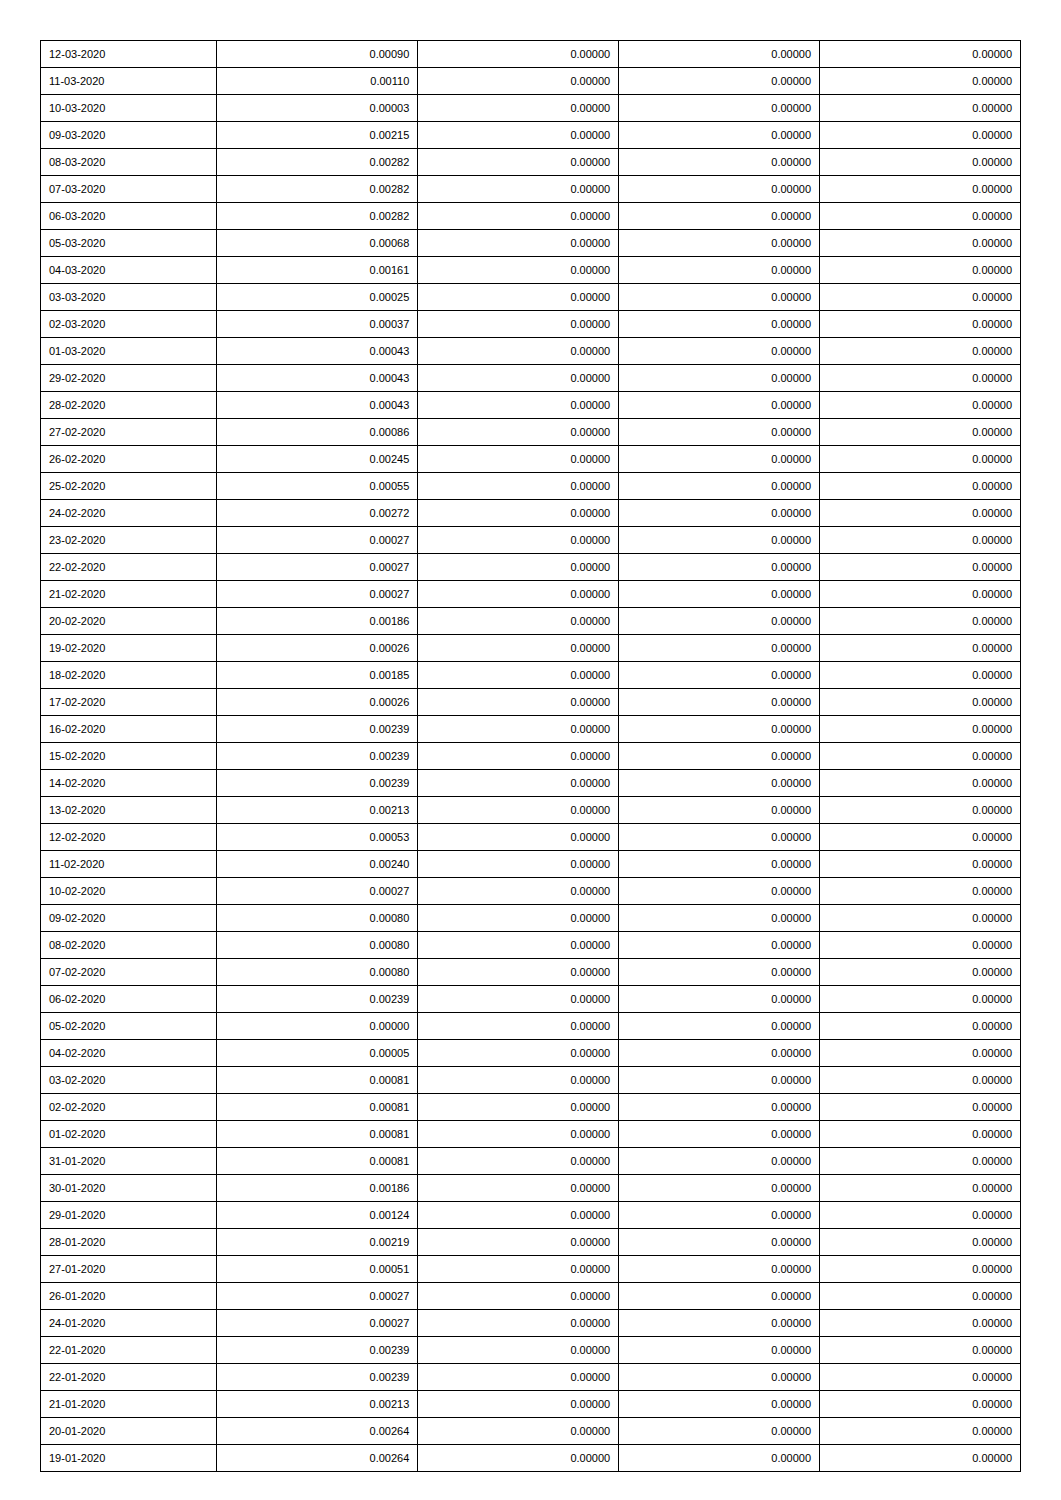| 12-03-2020 | 0.00090 | 0.00000 | 0.00000 | 0.00000 |
| 11-03-2020 | 0.00110 | 0.00000 | 0.00000 | 0.00000 |
| 10-03-2020 | 0.00003 | 0.00000 | 0.00000 | 0.00000 |
| 09-03-2020 | 0.00215 | 0.00000 | 0.00000 | 0.00000 |
| 08-03-2020 | 0.00282 | 0.00000 | 0.00000 | 0.00000 |
| 07-03-2020 | 0.00282 | 0.00000 | 0.00000 | 0.00000 |
| 06-03-2020 | 0.00282 | 0.00000 | 0.00000 | 0.00000 |
| 05-03-2020 | 0.00068 | 0.00000 | 0.00000 | 0.00000 |
| 04-03-2020 | 0.00161 | 0.00000 | 0.00000 | 0.00000 |
| 03-03-2020 | 0.00025 | 0.00000 | 0.00000 | 0.00000 |
| 02-03-2020 | 0.00037 | 0.00000 | 0.00000 | 0.00000 |
| 01-03-2020 | 0.00043 | 0.00000 | 0.00000 | 0.00000 |
| 29-02-2020 | 0.00043 | 0.00000 | 0.00000 | 0.00000 |
| 28-02-2020 | 0.00043 | 0.00000 | 0.00000 | 0.00000 |
| 27-02-2020 | 0.00086 | 0.00000 | 0.00000 | 0.00000 |
| 26-02-2020 | 0.00245 | 0.00000 | 0.00000 | 0.00000 |
| 25-02-2020 | 0.00055 | 0.00000 | 0.00000 | 0.00000 |
| 24-02-2020 | 0.00272 | 0.00000 | 0.00000 | 0.00000 |
| 23-02-2020 | 0.00027 | 0.00000 | 0.00000 | 0.00000 |
| 22-02-2020 | 0.00027 | 0.00000 | 0.00000 | 0.00000 |
| 21-02-2020 | 0.00027 | 0.00000 | 0.00000 | 0.00000 |
| 20-02-2020 | 0.00186 | 0.00000 | 0.00000 | 0.00000 |
| 19-02-2020 | 0.00026 | 0.00000 | 0.00000 | 0.00000 |
| 18-02-2020 | 0.00185 | 0.00000 | 0.00000 | 0.00000 |
| 17-02-2020 | 0.00026 | 0.00000 | 0.00000 | 0.00000 |
| 16-02-2020 | 0.00239 | 0.00000 | 0.00000 | 0.00000 |
| 15-02-2020 | 0.00239 | 0.00000 | 0.00000 | 0.00000 |
| 14-02-2020 | 0.00239 | 0.00000 | 0.00000 | 0.00000 |
| 13-02-2020 | 0.00213 | 0.00000 | 0.00000 | 0.00000 |
| 12-02-2020 | 0.00053 | 0.00000 | 0.00000 | 0.00000 |
| 11-02-2020 | 0.00240 | 0.00000 | 0.00000 | 0.00000 |
| 10-02-2020 | 0.00027 | 0.00000 | 0.00000 | 0.00000 |
| 09-02-2020 | 0.00080 | 0.00000 | 0.00000 | 0.00000 |
| 08-02-2020 | 0.00080 | 0.00000 | 0.00000 | 0.00000 |
| 07-02-2020 | 0.00080 | 0.00000 | 0.00000 | 0.00000 |
| 06-02-2020 | 0.00239 | 0.00000 | 0.00000 | 0.00000 |
| 05-02-2020 | 0.00000 | 0.00000 | 0.00000 | 0.00000 |
| 04-02-2020 | 0.00005 | 0.00000 | 0.00000 | 0.00000 |
| 03-02-2020 | 0.00081 | 0.00000 | 0.00000 | 0.00000 |
| 02-02-2020 | 0.00081 | 0.00000 | 0.00000 | 0.00000 |
| 01-02-2020 | 0.00081 | 0.00000 | 0.00000 | 0.00000 |
| 31-01-2020 | 0.00081 | 0.00000 | 0.00000 | 0.00000 |
| 30-01-2020 | 0.00186 | 0.00000 | 0.00000 | 0.00000 |
| 29-01-2020 | 0.00124 | 0.00000 | 0.00000 | 0.00000 |
| 28-01-2020 | 0.00219 | 0.00000 | 0.00000 | 0.00000 |
| 27-01-2020 | 0.00051 | 0.00000 | 0.00000 | 0.00000 |
| 26-01-2020 | 0.00027 | 0.00000 | 0.00000 | 0.00000 |
| 24-01-2020 | 0.00027 | 0.00000 | 0.00000 | 0.00000 |
| 22-01-2020 | 0.00239 | 0.00000 | 0.00000 | 0.00000 |
| 22-01-2020 | 0.00239 | 0.00000 | 0.00000 | 0.00000 |
| 21-01-2020 | 0.00213 | 0.00000 | 0.00000 | 0.00000 |
| 20-01-2020 | 0.00264 | 0.00000 | 0.00000 | 0.00000 |
| 19-01-2020 | 0.00264 | 0.00000 | 0.00000 | 0.00000 |